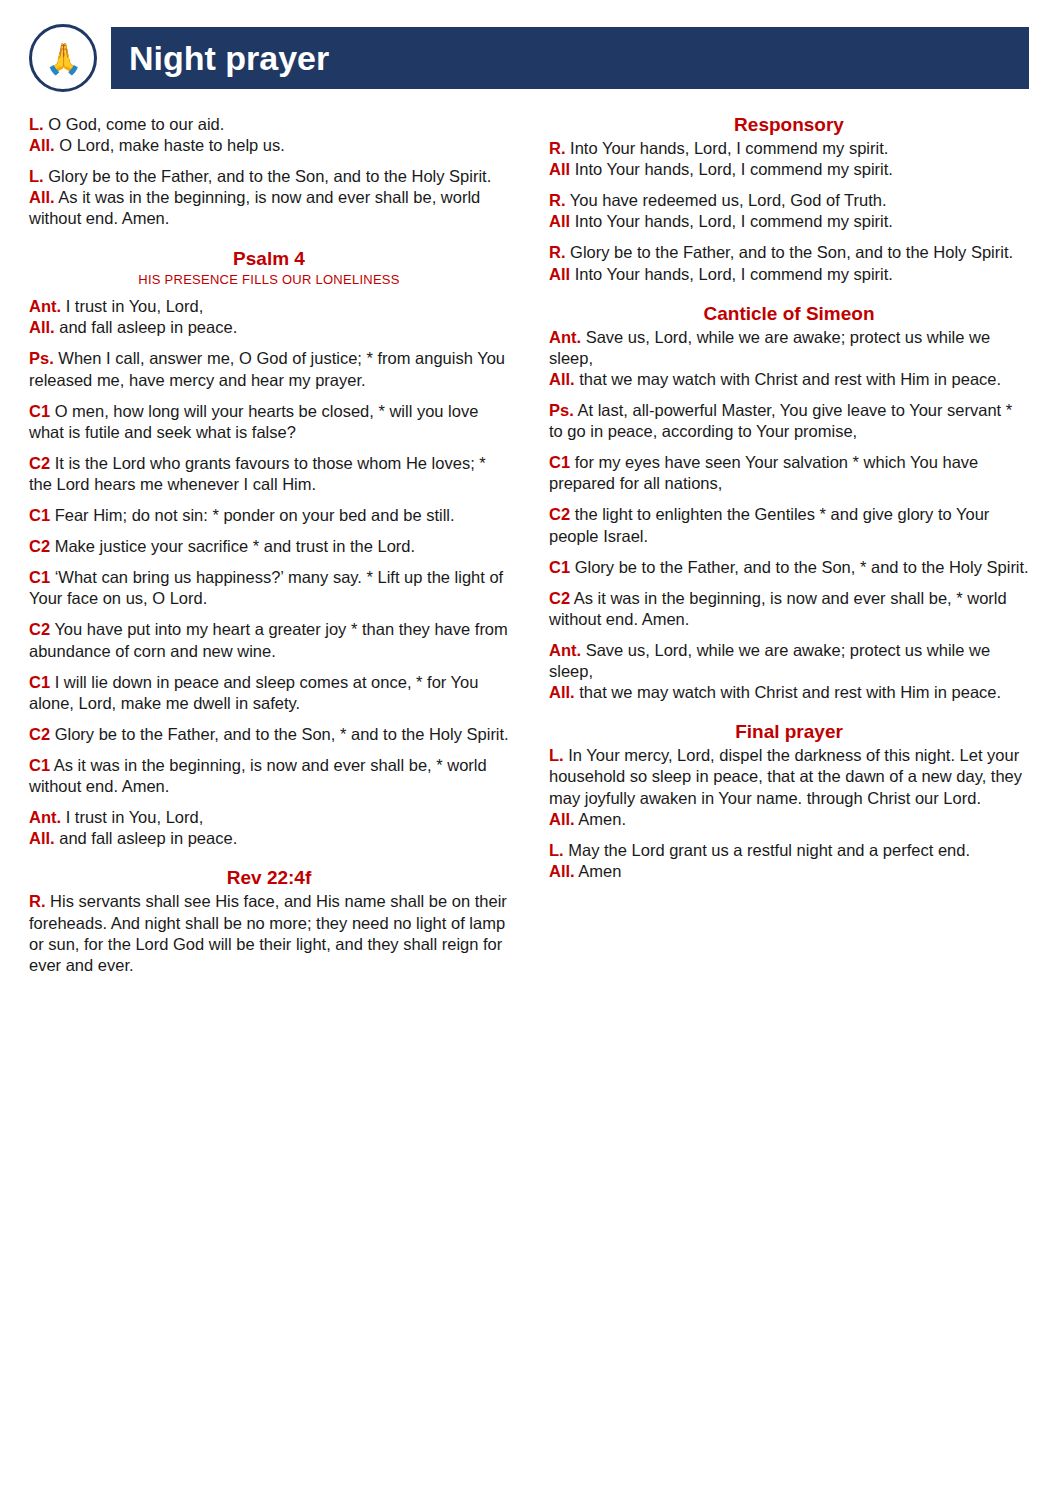🙏
Night prayer
L. O God, come to our aid.
All. O Lord, make haste to help us.
L. Glory be to the Father, and to the Son, and to the Holy Spirit.
All. As it was in the beginning, is now and ever shall be, world without end. Amen.
Psalm 4
His presence fills our loneliness
Ant. I trust in You, Lord,
All. and fall asleep in peace.
Ps. When I call, answer me, O God of justice; * from anguish You released me, have mercy and hear my prayer.
C1 O men, how long will your hearts be closed, * will you love what is futile and seek what is false?
C2 It is the Lord who grants favours to those whom He loves; * the Lord hears me whenever I call Him.
C1 Fear Him; do not sin: * ponder on your bed and be still.
C2 Make justice your sacrifice * and trust in the Lord.
C1 ‘What can bring us happiness?’ many say. * Lift up the light of Your face on us, O Lord.
C2 You have put into my heart a greater joy * than they have from abundance of corn and new wine.
C1 I will lie down in peace and sleep comes at once, * for You alone, Lord, make me dwell in safety.
C2 Glory be to the Father, and to the Son, * and to the Holy Spirit.
C1 As it was in the beginning, is now and ever shall be, * world without end. Amen.
Ant. I trust in You, Lord,
All. and fall asleep in peace.
Rev 22:4f
R. His servants shall see His face, and His name shall be on their foreheads. And night shall be no more; they need no light of lamp or sun, for the Lord God will be their light, and they shall reign for ever and ever.
Responsory
R. Into Your hands, Lord, I commend my spirit.
All Into Your hands, Lord, I commend my spirit.
R. You have redeemed us, Lord, God of Truth.
All Into Your hands, Lord, I commend my spirit.
R. Glory be to the Father, and to the Son, and to the Holy Spirit.
All Into Your hands, Lord, I commend my spirit.
Canticle of Simeon
Ant. Save us, Lord, while we are awake; protect us while we sleep,
All. that we may watch with Christ and rest with Him in peace.
Ps. At last, all-powerful Master, You give leave to Your servant * to go in peace, according to Your promise,
C1 for my eyes have seen Your salvation * which You have prepared for all nations,
C2 the light to enlighten the Gentiles * and give glory to Your people Israel.
C1 Glory be to the Father, and to the Son, * and to the Holy Spirit.
C2 As it was in the beginning, is now and ever shall be, * world without end. Amen.
Ant. Save us, Lord, while we are awake; protect us while we sleep,
All. that we may watch with Christ and rest with Him in peace.
Final prayer
L. In Your mercy, Lord, dispel the darkness of this night. Let your household so sleep in peace, that at the dawn of a new day, they may joyfully awaken in Your name. through Christ our Lord.
All. Amen.
L. May the Lord grant us a restful night and a perfect end.
All. Amen